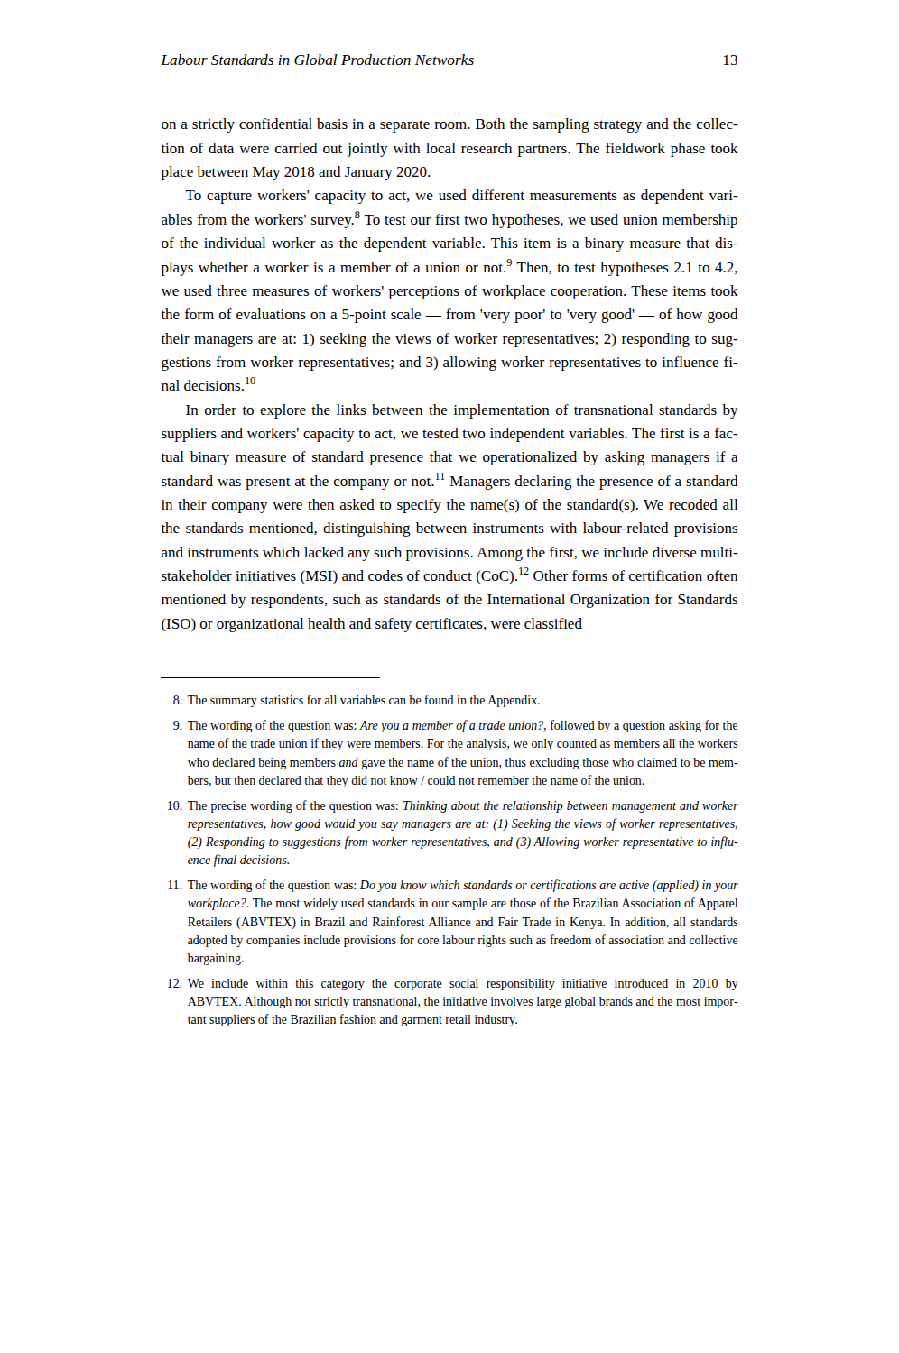Labour Standards in Global Production Networks 13
on a strictly confidential basis in a separate room. Both the sampling strategy and the collection of data were carried out jointly with local research partners. The fieldwork phase took place between May 2018 and January 2020.
To capture workers' capacity to act, we used different measurements as dependent variables from the workers' survey.8 To test our first two hypotheses, we used union membership of the individual worker as the dependent variable. This item is a binary measure that displays whether a worker is a member of a union or not.9 Then, to test hypotheses 2.1 to 4.2, we used three measures of workers' perceptions of workplace cooperation. These items took the form of evaluations on a 5-point scale — from 'very poor' to 'very good' — of how good their managers are at: 1) seeking the views of worker representatives; 2) responding to suggestions from worker representatives; and 3) allowing worker representatives to influence final decisions.10
In order to explore the links between the implementation of transnational standards by suppliers and workers' capacity to act, we tested two independent variables. The first is a factual binary measure of standard presence that we operationalized by asking managers if a standard was present at the company or not.11 Managers declaring the presence of a standard in their company were then asked to specify the name(s) of the standard(s). We recoded all the standards mentioned, distinguishing between instruments with labour-related provisions and instruments which lacked any such provisions. Among the first, we include diverse multistakeholder initiatives (MSI) and codes of conduct (CoC).12 Other forms of certification often mentioned by respondents, such as standards of the International Organization for Standards (ISO) or organizational health and safety certificates, were classified
The summary statistics for all variables can be found in the Appendix.
The wording of the question was: Are you a member of a trade union?, followed by a question asking for the name of the trade union if they were members. For the analysis, we only counted as members all the workers who declared being members and gave the name of the union, thus excluding those who claimed to be members, but then declared that they did not know / could not remember the name of the union.
The precise wording of the question was: Thinking about the relationship between management and worker representatives, how good would you say managers are at: (1) Seeking the views of worker representatives, (2) Responding to suggestions from worker representatives, and (3) Allowing worker representative to influence final decisions.
The wording of the question was: Do you know which standards or certifications are active (applied) in your workplace?. The most widely used standards in our sample are those of the Brazilian Association of Apparel Retailers (ABVTEX) in Brazil and Rainforest Alliance and Fair Trade in Kenya. In addition, all standards adopted by companies include provisions for core labour rights such as freedom of association and collective bargaining.
We include within this category the corporate social responsibility initiative introduced in 2010 by ABVTEX. Although not strictly transnational, the initiative involves large global brands and the most important suppliers of the Brazilian fashion and garment retail industry.